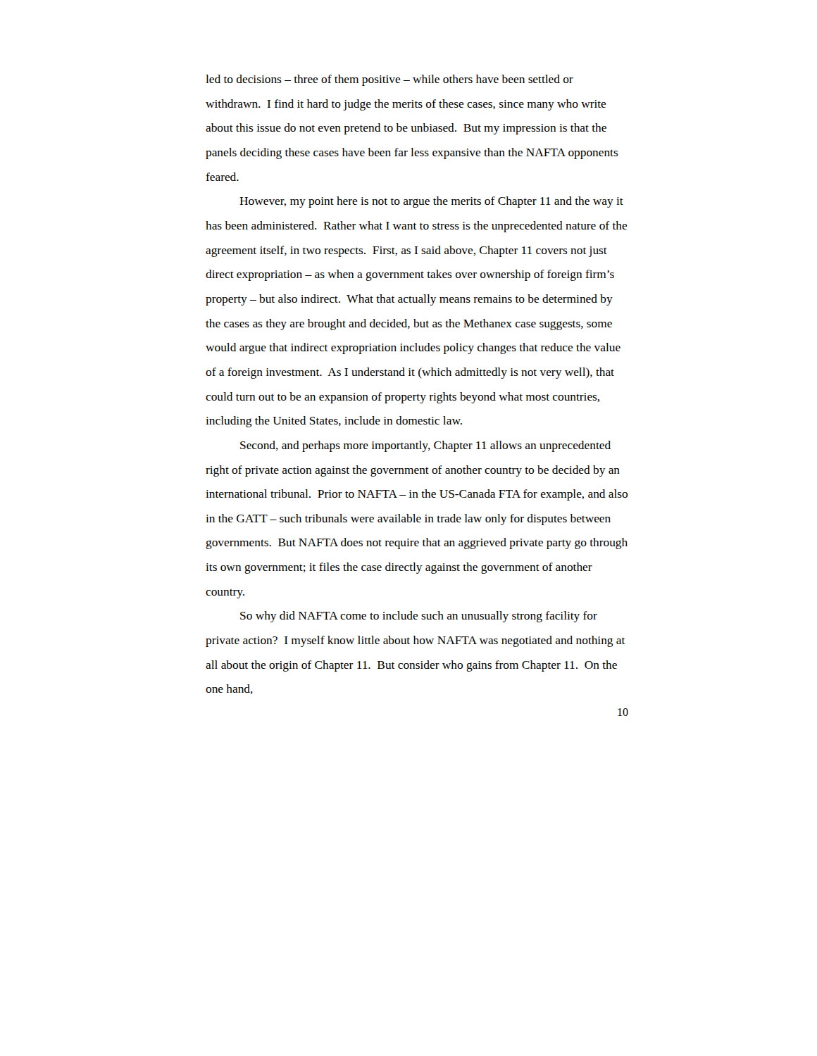led to decisions – three of them positive – while others have been settled or withdrawn. I find it hard to judge the merits of these cases, since many who write about this issue do not even pretend to be unbiased. But my impression is that the panels deciding these cases have been far less expansive than the NAFTA opponents feared.
However, my point here is not to argue the merits of Chapter 11 and the way it has been administered. Rather what I want to stress is the unprecedented nature of the agreement itself, in two respects. First, as I said above, Chapter 11 covers not just direct expropriation – as when a government takes over ownership of foreign firm’s property – but also indirect. What that actually means remains to be determined by the cases as they are brought and decided, but as the Methanex case suggests, some would argue that indirect expropriation includes policy changes that reduce the value of a foreign investment. As I understand it (which admittedly is not very well), that could turn out to be an expansion of property rights beyond what most countries, including the United States, include in domestic law.
Second, and perhaps more importantly, Chapter 11 allows an unprecedented right of private action against the government of another country to be decided by an international tribunal. Prior to NAFTA – in the US-Canada FTA for example, and also in the GATT – such tribunals were available in trade law only for disputes between governments. But NAFTA does not require that an aggrieved private party go through its own government; it files the case directly against the government of another country.
So why did NAFTA come to include such an unusually strong facility for private action? I myself know little about how NAFTA was negotiated and nothing at all about the origin of Chapter 11. But consider who gains from Chapter 11. On the one hand,
10